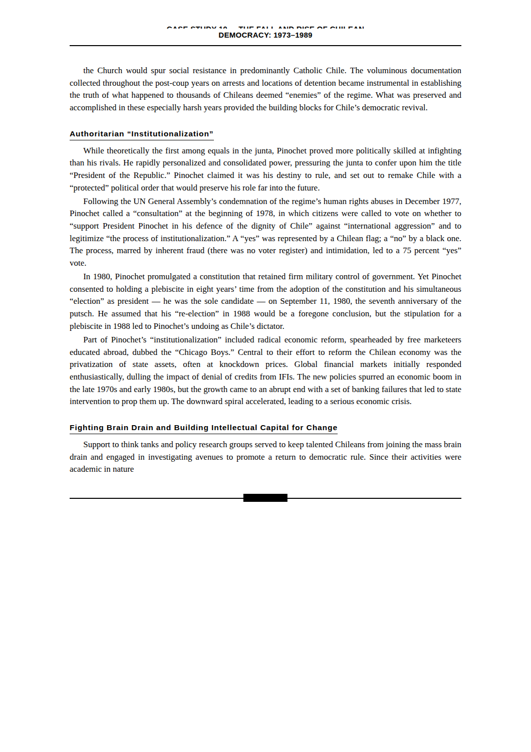Case Study 10 The Fall and Rise of Chilean
Democracy: 1973–1989
the Church would spur social resistance in predominantly Catholic Chile. The voluminous documentation collected throughout the post-coup years on arrests and locations of detention became instrumental in establishing the truth of what happened to thousands of Chileans deemed “enemies” of the regime. What was preserved and accomplished in these especially harsh years provided the building blocks for Chile’s democratic revival.
Authoritarian “Institutionalization”
While theoretically the first among equals in the junta, Pinochet proved more politically skilled at infighting than his rivals. He rapidly personalized and consolidated power, pressuring the junta to confer upon him the title “President of the Republic.” Pinochet claimed it was his destiny to rule, and set out to remake Chile with a “protected” political order that would preserve his role far into the future.
Following the UN General Assembly’s condemnation of the regime’s human rights abuses in December 1977, Pinochet called a “consultation” at the beginning of 1978, in which citizens were called to vote on whether to “support President Pinochet in his defence of the dignity of Chile” against “international aggression” and to legitimize “the process of institutionalization.” A “yes” was represented by a Chilean flag; a “no” by a black one. The process, marred by inherent fraud (there was no voter register) and intimidation, led to a 75 percent “yes” vote.
In 1980, Pinochet promulgated a constitution that retained firm military control of government. Yet Pinochet consented to holding a plebiscite in eight years’ time from the adoption of the constitution and his simultaneous “election” as president — he was the sole candidate — on September 11, 1980, the seventh anniversary of the putsch. He assumed that his “re-election” in 1988 would be a foregone conclusion, but the stipulation for a plebiscite in 1988 led to Pinochet’s undoing as Chile’s dictator.
Part of Pinochet’s “institutionalization” included radical economic reform, spearheaded by free marketeers educated abroad, dubbed the “Chicago Boys.” Central to their effort to reform the Chilean economy was the privatization of state assets, often at knockdown prices. Global financial markets initially responded enthusiastically, dulling the impact of denial of credits from IFIs. The new policies spurred an economic boom in the late 1970s and early 1980s, but the growth came to an abrupt end with a set of banking failures that led to state intervention to prop them up. The downward spiral accelerated, leading to a serious economic crisis.
Fighting Brain Drain and Building Intellectual Capital for Change
Support to think tanks and policy research groups served to keep talented Chileans from joining the mass brain drain and engaged in investigating avenues to promote a return to democratic rule. Since their activities were academic in nature